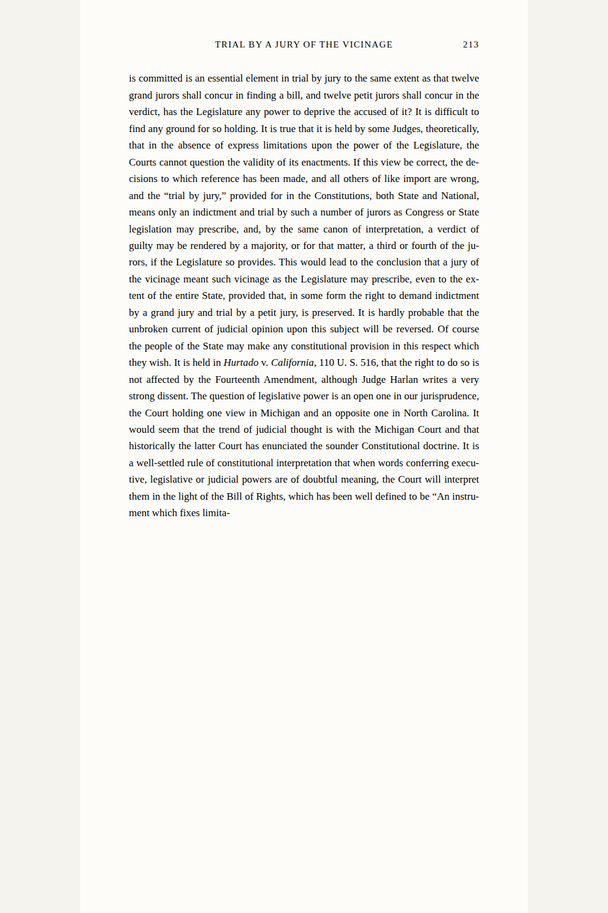Trial by a Jury of the Vicinage 213
is committed is an essential element in trial by jury to the same extent as that twelve grand jurors shall concur in finding a bill, and twelve petit jurors shall concur in the verdict, has the Legislature any power to deprive the accused of it? It is difficult to find any ground for so holding. It is true that it is held by some Judges, theoretically, that in the absence of express limitations upon the power of the Legislature, the Courts cannot question the validity of its enactments. If this view be correct, the decisions to which reference has been made, and all others of like import are wrong, and the “trial by jury,” provided for in the Constitutions, both State and National, means only an indictment and trial by such a number of jurors as Congress or State legislation may prescribe, and, by the same canon of interpretation, a verdict of guilty may be rendered by a majority, or for that matter, a third or fourth of the jurors, if the Legislature so provides. This would lead to the conclusion that a jury of the vicinage meant such vicinage as the Legislature may prescribe, even to the extent of the entire State, provided that, in some form the right to demand indictment by a grand jury and trial by a petit jury, is preserved. It is hardly probable that the unbroken current of judicial opinion upon this subject will be reversed. Of course the people of the State may make any constitutional provision in this respect which they wish. It is held in Hurtado v. California, 110 U. S. 516, that the right to do so is not affected by the Fourteenth Amendment, although Judge Harlan writes a very strong dissent. The question of legislative power is an open one in our jurisprudence, the Court holding one view in Michigan and an opposite one in North Carolina. It would seem that the trend of judicial thought is with the Michigan Court and that historically the latter Court has enunciated the sounder Constitutional doctrine. It is a well-settled rule of constitutional interpretation that when words conferring executive, legislative or judicial powers are of doubtful meaning, the Court will interpret them in the light of the Bill of Rights, which has been well defined to be “An instrument which fixes limita-